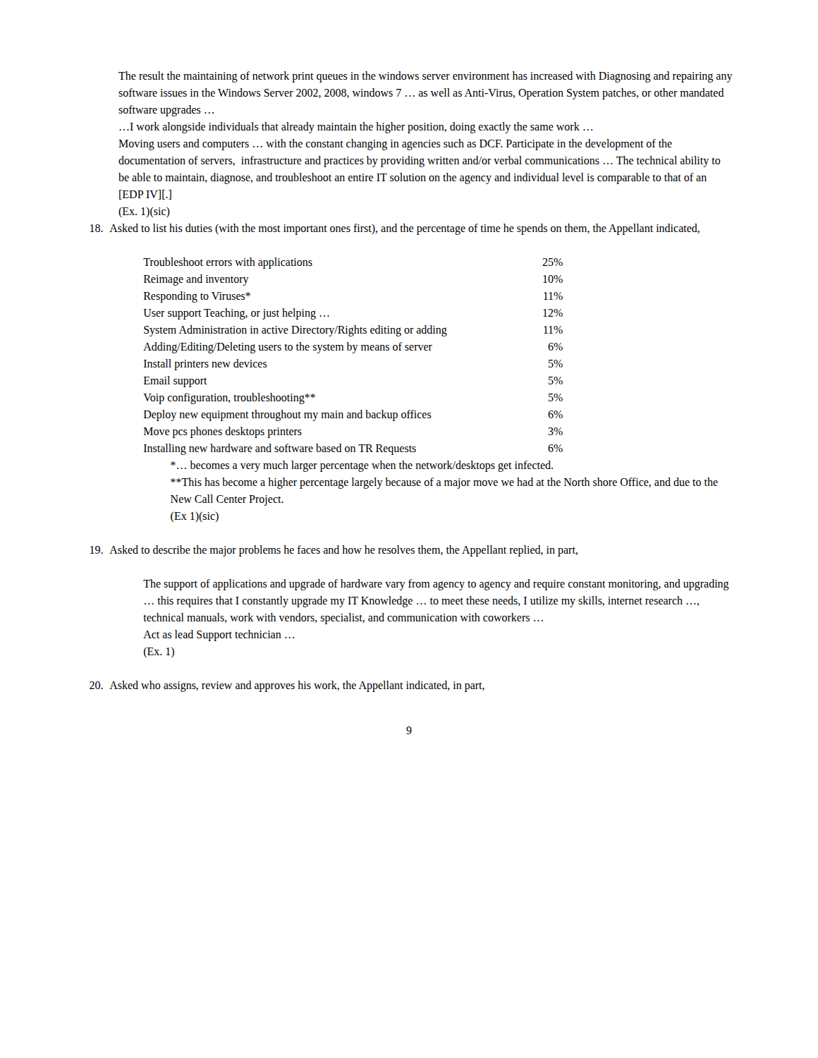The result the maintaining of network print queues in the windows server environment has increased with Diagnosing and repairing any software issues in the Windows Server 2002, 2008, windows 7 … as well as Anti-Virus, Operation System patches, or other mandated software upgrades …
…I work alongside individuals that already maintain the higher position, doing exactly the same work …
Moving users and computers … with the constant changing in agencies such as DCF. Participate in the development of the documentation of servers, infrastructure and practices by providing written and/or verbal communications … The technical ability to be able to maintain, diagnose, and troubleshoot an entire IT solution on the agency and individual level is comparable to that of an [EDP IV][.]
(Ex. 1)(sic)
Asked to list his duties (with the most important ones first), and the percentage of time he spends on them, the Appellant indicated,
| Troubleshoot errors with applications | 25% |
| Reimage and inventory | 10% |
| Responding to Viruses* | 11% |
| User support Teaching, or just helping … | 12% |
| System Administration in active Directory/Rights editing or adding | 11% |
| Adding/Editing/Deleting users to the system by means of server | 6% |
| Install printers new devices | 5% |
| Email support | 5% |
| Voip configuration, troubleshooting** | 5% |
| Deploy new equipment throughout my main and backup offices | 6% |
| Move pcs phones desktops printers | 3% |
| Installing new hardware and software based on TR Requests | 6% |
*… becomes a very much larger percentage when the network/desktops get infected.
**This has become a higher percentage largely because of a major move we had at the North shore Office, and due to the New Call Center Project.
(Ex 1)(sic)
Asked to describe the major problems he faces and how he resolves them, the Appellant replied, in part,
The support of applications and upgrade of hardware vary from agency to agency and require constant monitoring, and upgrading … this requires that I constantly upgrade my IT Knowledge … to meet these needs, I utilize my skills, internet research …, technical manuals, work with vendors, specialist, and communication with coworkers …
Act as lead Support technician …
(Ex. 1)
Asked who assigns, review and approves his work, the Appellant indicated, in part,
9